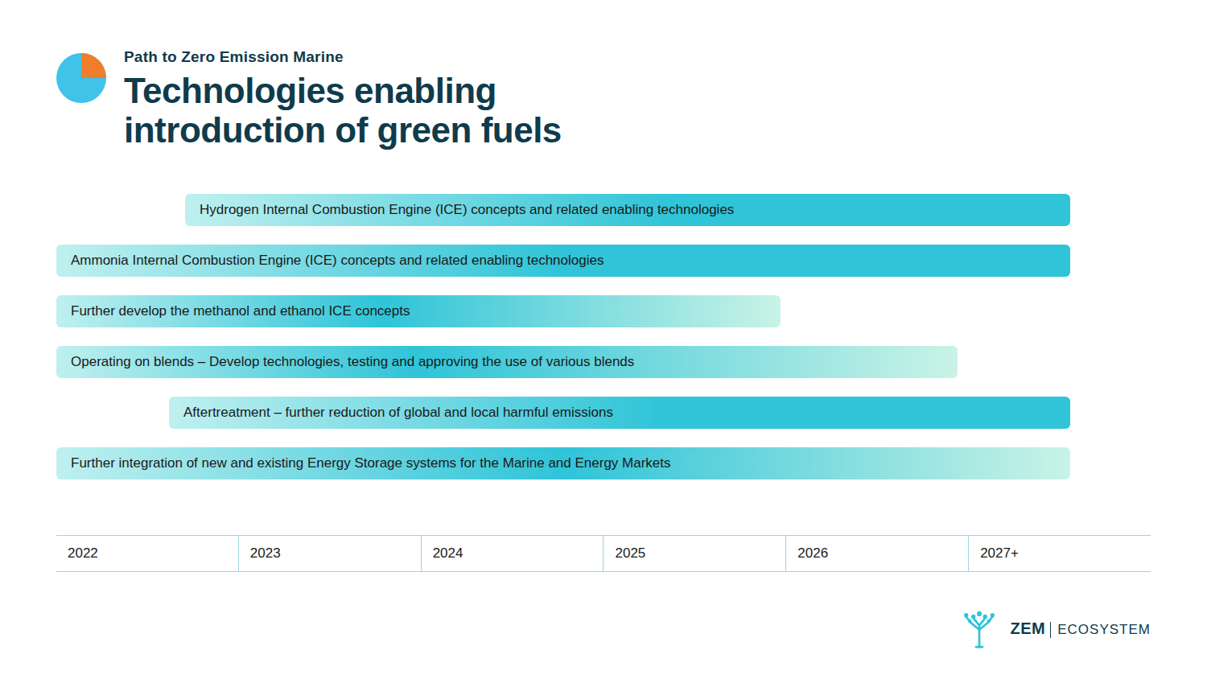Path to Zero Emission Marine
Technologies enabling
introduction of green fuels
Hydrogen Internal Combustion Engine (ICE) concepts and related enabling technologies
Ammonia Internal Combustion Engine (ICE) concepts and related enabling technologies
Further develop the methanol and ethanol ICE concepts
Operating on blends – Develop technologies, testing and approving the use of various blends
Aftertreatment – further reduction of global and local harmful emissions
Further integration of new and existing Energy Storage systems for the Marine and Energy Markets
2022
2023
2024
2025
2026
2027+
ZEMECOSYSTEM